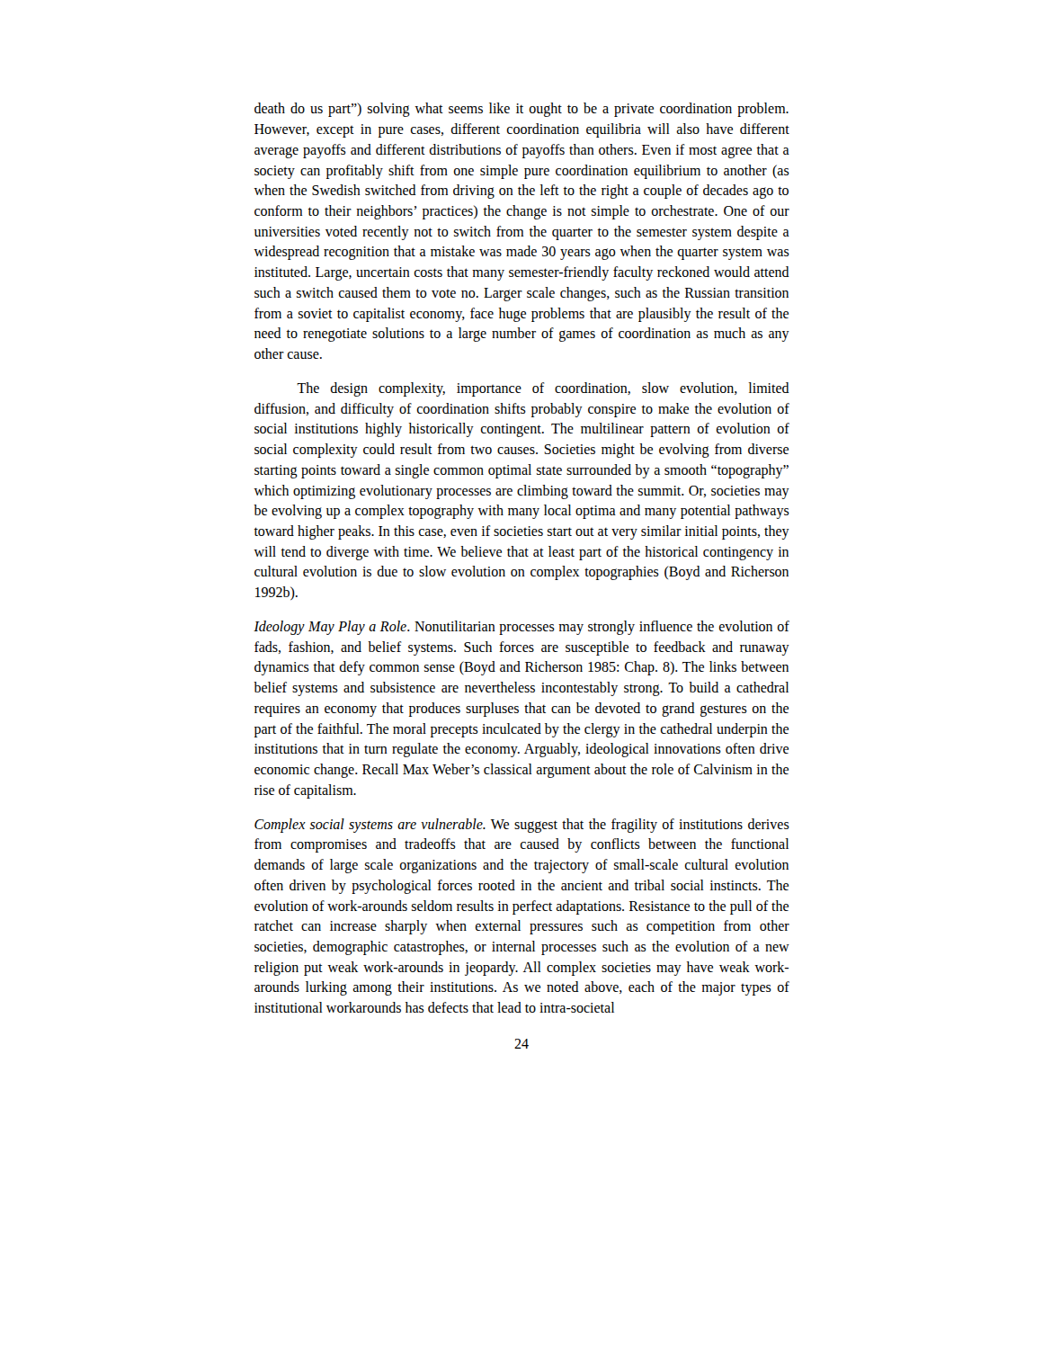death do us part”) solving what seems like it ought to be a private coordination problem. However, except in pure cases, different coordination equilibria will also have different average payoffs and different distributions of payoffs than others. Even if most agree that a society can profitably shift from one simple pure coordination equilibrium to another (as when the Swedish switched from driving on the left to the right a couple of decades ago to conform to their neighbors’ practices) the change is not simple to orchestrate. One of our universities voted recently not to switch from the quarter to the semester system despite a widespread recognition that a mistake was made 30 years ago when the quarter system was instituted. Large, uncertain costs that many semester-friendly faculty reckoned would attend such a switch caused them to vote no. Larger scale changes, such as the Russian transition from a soviet to capitalist economy, face huge problems that are plausibly the result of the need to renegotiate solutions to a large number of games of coordination as much as any other cause.
The design complexity, importance of coordination, slow evolution, limited diffusion, and difficulty of coordination shifts probably conspire to make the evolution of social institutions highly historically contingent. The multilinear pattern of evolution of social complexity could result from two causes. Societies might be evolving from diverse starting points toward a single common optimal state surrounded by a smooth “topography” which optimizing evolutionary processes are climbing toward the summit. Or, societies may be evolving up a complex topography with many local optima and many potential pathways toward higher peaks. In this case, even if societies start out at very similar initial points, they will tend to diverge with time. We believe that at least part of the historical contingency in cultural evolution is due to slow evolution on complex topographies (Boyd and Richerson 1992b).
Ideology May Play a Role. Nonutilitarian processes may strongly influence the evolution of fads, fashion, and belief systems. Such forces are susceptible to feedback and runaway dynamics that defy common sense (Boyd and Richerson 1985: Chap. 8). The links between belief systems and subsistence are nevertheless incontestably strong. To build a cathedral requires an economy that produces surpluses that can be devoted to grand gestures on the part of the faithful. The moral precepts inculcated by the clergy in the cathedral underpin the institutions that in turn regulate the economy. Arguably, ideological innovations often drive economic change. Recall Max Weber’s classical argument about the role of Calvinism in the rise of capitalism.
Complex social systems are vulnerable. We suggest that the fragility of institutions derives from compromises and tradeoffs that are caused by conflicts between the functional demands of large scale organizations and the trajectory of small-scale cultural evolution often driven by psychological forces rooted in the ancient and tribal social instincts. The evolution of work-arounds seldom results in perfect adaptations. Resistance to the pull of the ratchet can increase sharply when external pressures such as competition from other societies, demographic catastrophes, or internal processes such as the evolution of a new religion put weak work-arounds in jeopardy. All complex societies may have weak work-arounds lurking among their institutions. As we noted above, each of the major types of institutional workarounds has defects that lead to intra-societal
24